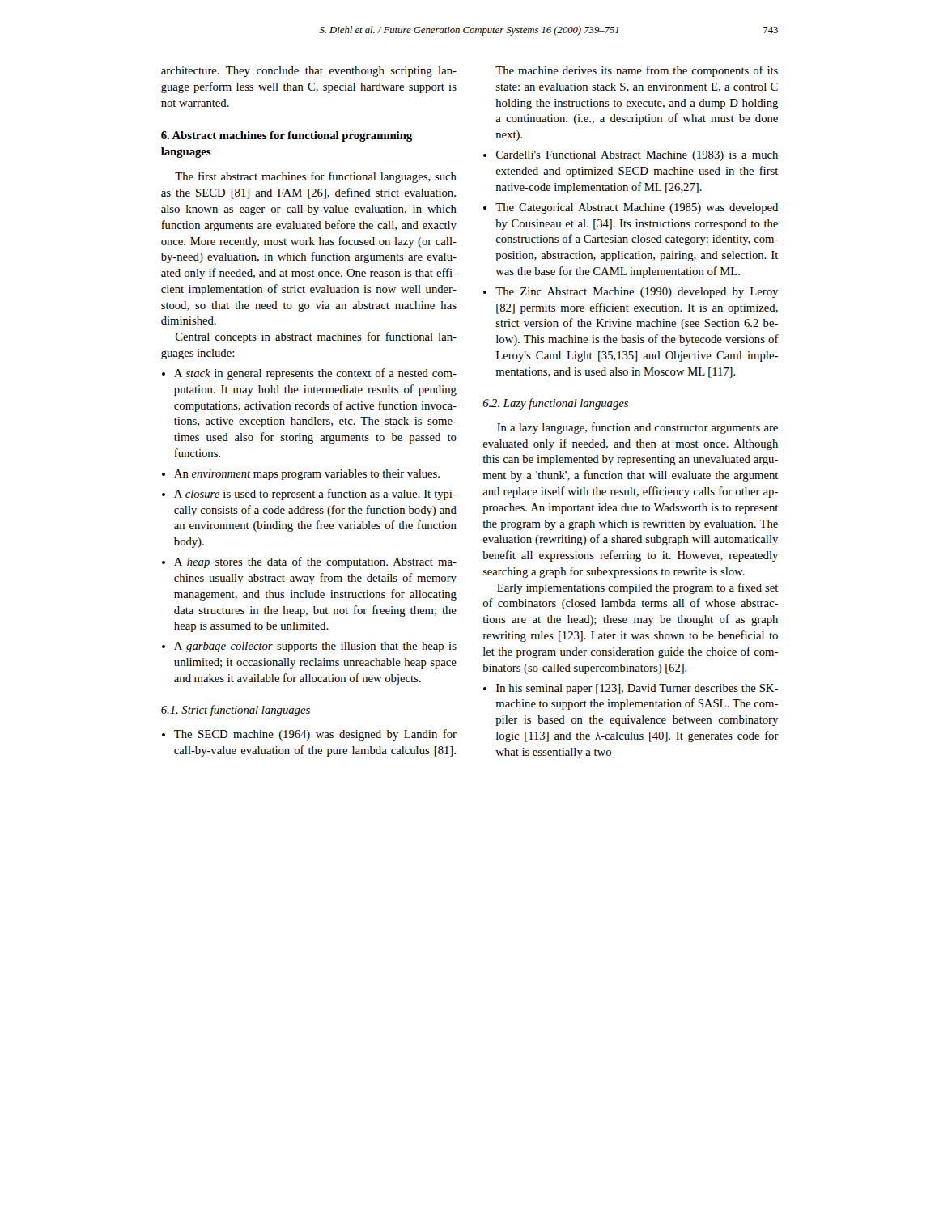S. Diehl et al. / Future Generation Computer Systems 16 (2000) 739–751 743
architecture. They conclude that eventhough scripting language perform less well than C, special hardware support is not warranted.
6. Abstract machines for functional programming languages
The first abstract machines for functional languages, such as the SECD [81] and FAM [26], defined strict evaluation, also known as eager or call-by-value evaluation, in which function arguments are evaluated before the call, and exactly once. More recently, most work has focused on lazy (or call-by-need) evaluation, in which function arguments are evaluated only if needed, and at most once. One reason is that efficient implementation of strict evaluation is now well understood, so that the need to go via an abstract machine has diminished.
Central concepts in abstract machines for functional languages include:
A stack in general represents the context of a nested computation. It may hold the intermediate results of pending computations, activation records of active function invocations, active exception handlers, etc. The stack is sometimes used also for storing arguments to be passed to functions.
An environment maps program variables to their values.
A closure is used to represent a function as a value. It typically consists of a code address (for the function body) and an environment (binding the free variables of the function body).
A heap stores the data of the computation. Abstract machines usually abstract away from the details of memory management, and thus include instructions for allocating data structures in the heap, but not for freeing them; the heap is assumed to be unlimited.
A garbage collector supports the illusion that the heap is unlimited; it occasionally reclaims unreachable heap space and makes it available for allocation of new objects.
6.1. Strict functional languages
The SECD machine (1964) was designed by Landin for call-by-value evaluation of the pure lambda calculus [81]. The machine derives its name from the components of its state: an evaluation stack S, an environment E, a control C holding the instructions to execute, and a dump D holding a continuation. (i.e., a description of what must be done next).
Cardelli's Functional Abstract Machine (1983) is a much extended and optimized SECD machine used in the first native-code implementation of ML [26,27].
The Categorical Abstract Machine (1985) was developed by Cousineau et al. [34]. Its instructions correspond to the constructions of a Cartesian closed category: identity, composition, abstraction, application, pairing, and selection. It was the base for the CAML implementation of ML.
The Zinc Abstract Machine (1990) developed by Leroy [82] permits more efficient execution. It is an optimized, strict version of the Krivine machine (see Section 6.2 below). This machine is the basis of the bytecode versions of Leroy's Caml Light [35,135] and Objective Caml implementations, and is used also in Moscow ML [117].
6.2. Lazy functional languages
In a lazy language, function and constructor arguments are evaluated only if needed, and then at most once. Although this can be implemented by representing an unevaluated argument by a 'thunk', a function that will evaluate the argument and replace itself with the result, efficiency calls for other approaches. An important idea due to Wadsworth is to represent the program by a graph which is rewritten by evaluation. The evaluation (rewriting) of a shared subgraph will automatically benefit all expressions referring to it. However, repeatedly searching a graph for subexpressions to rewrite is slow.
Early implementations compiled the program to a fixed set of combinators (closed lambda terms all of whose abstractions are at the head); these may be thought of as graph rewriting rules [123]. Later it was shown to be beneficial to let the program under consideration guide the choice of combinators (so-called supercombinators) [62].
In his seminal paper [123], David Turner describes the SK-machine to support the implementation of SASL. The compiler is based on the equivalence between combinatory logic [113] and the λ-calculus [40]. It generates code for what is essentially a two